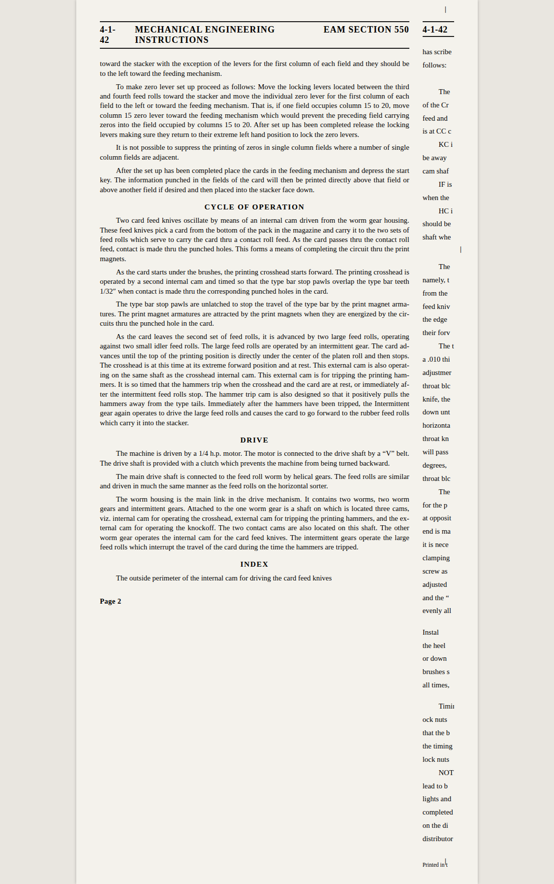❘
❘
❘
4-1-42 MECHANICAL ENGINEERING INSTRUCTIONS EAM SECTION 550
toward the stacker with the exception of the levers for the first column of each field and they should be to the left toward the feeding mechanism.
To make zero lever set up proceed as follows: Move the locking levers located between the third and fourth feed rolls toward the stacker and move the individual zero lever for the first column of each field to the left or toward the feeding mechanism. That is, if one field occupies column 15 to 20, move column 15 zero lever toward the feeding mechanism which would prevent the preceding field carrying zeros into the field occupied by columns 15 to 20. After set up has been completed release the locking levers making sure they return to their extreme left hand position to lock the zero levers.
It is not possible to suppress the printing of zeros in single column fields where a number of single column fields are adjacent.
After the set up has been completed place the cards in the feeding mechanism and depress the start key. The information punched in the fields of the card will then be printed directly above that field or above another field if desired and then placed into the stacker face down.
CYCLE OF OPERATION
Two card feed knives oscillate by means of an internal cam driven from the worm gear housing. These feed knives pick a card from the bottom of the pack in the magazine and carry it to the two sets of feed rolls which serve to carry the card thru a contact roll feed. As the card passes thru the contact roll feed, contact is made thru the punched holes. This forms a means of completing the circuit thru the print magnets.
As the card starts under the brushes, the printing crosshead starts forward. The printing crosshead is operated by a second internal cam and timed so that the type bar stop pawls overlap the type bar teeth 1/32″ when contact is made thru the corresponding punched holes in the card.
The type bar stop pawls are unlatched to stop the travel of the type bar by the print magnet armatures. The print magnet armatures are attracted by the print magnets when they are energized by the circuits thru the punched hole in the card.
As the card leaves the second set of feed rolls, it is advanced by two large feed rolls, operating against two small idler feed rolls. The large feed rolls are operated by an intermittent gear. The card advances until the top of the printing position is directly under the center of the platen roll and then stops. The crosshead is at this time at its extreme forward position and at rest. This external cam is also operating on the same shaft as the crosshead internal cam. This external cam is for tripping the printing hammers. It is so timed that the hammers trip when the crosshead and the card are at rest, or immediately after the intermittent feed rolls stop. The hammer trip cam is also designed so that it positively pulls the hammers away from the type tails. Immediately after the hammers have been tripped, the Intermittent gear again operates to drive the large feed rolls and causes the card to go forward to the rubber feed rolls which carry it into the stacker.
DRIVE
The machine is driven by a 1/4 h.p. motor. The motor is connected to the drive shaft by a “V” belt. The drive shaft is provided with a clutch which prevents the machine from being turned backward.
The main drive shaft is connected to the feed roll worm by helical gears. The feed rolls are similar and driven in much the same manner as the feed rolls on the horizontal sorter.
The worm housing is the main link in the drive mechanism. It contains two worms, two worm gears and intermittent gears. Attached to the one worm gear is a shaft on which is located three cams, viz. internal cam for operating the crosshead, external cam for tripping the printing hammers, and the external cam for operating the knockoff. The two contact cams are also located on this shaft. The other worm gear operates the internal cam for the card feed knives. The intermittent gears operate the large feed rolls which interrupt the travel of the card during the time the hammers are tripped.
INDEX
The outside perimeter of the internal cam for driving the card feed knives
Page 2
4-1-42
has scribe
follows:
12 an
The
of the Cr
feed and
is at CC c
KC i
be away
cam shaf
IF is
when the
HC i
should be
shaft whe
The
namely, t
from the
feed kniv
the edge
their forv
The t
a .010 thi
adjustmer
throat blc
knife, the
down unt
horizonta
throat kn
will pass
degrees,
throat blc
The
for the p
at opposit
end is ma
it is nece
clamping
screw as
adjusted
and the “
evenly all
Instal
the heel
or down
brushes s
all times,
Timir
ock nuts
that the b
the timing
lock nuts
NOTI
lead to b
lights and
completed
on the di
distributor
Printed in t